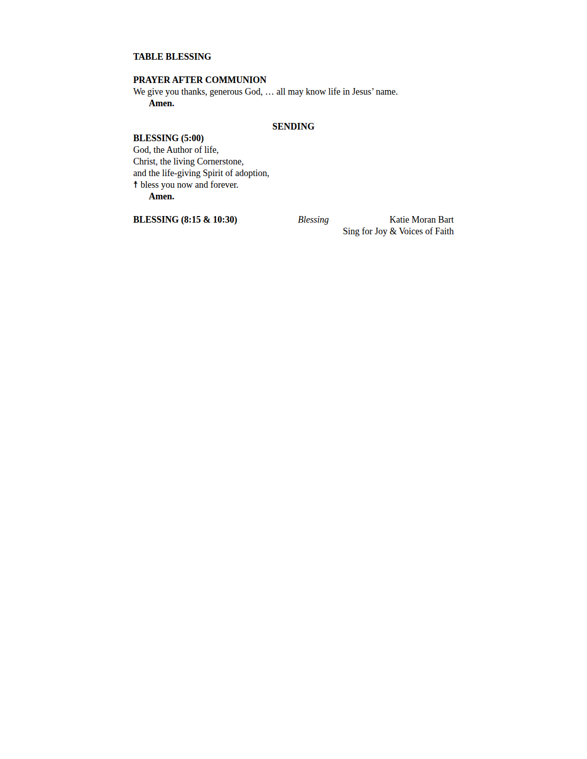TABLE BLESSING
PRAYER AFTER COMMUNION
We give you thanks, generous God, … all may know life in Jesus’ name.
Amen.
SENDING
BLESSING (5:00)
God, the Author of life,
Christ, the living Cornerstone,
and the life-giving Spirit of adoption,
☨ bless you now and forever.
Amen.
BLESSING (8:15 & 10:30)
Blessing
Katie Moran Bart
Sing for Joy & Voices of Faith